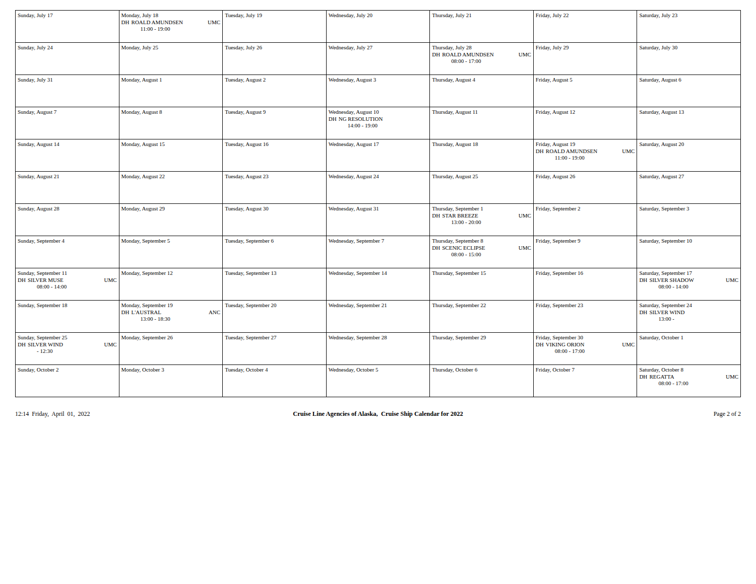| Sunday, July 17 | Monday, July 18 DH ROALD AMUNDSEN UMC 11:00 - 19:00 | Tuesday, July 19 | Wednesday, July 20 | Thursday, July 21 | Friday, July 22 | Saturday, July 23 |
| Sunday, July 24 | Monday, July 25 | Tuesday, July 26 | Wednesday, July 27 | Thursday, July 28 DH ROALD AMUNDSEN UMC 08:00 - 17:00 | Friday, July 29 | Saturday, July 30 |
| Sunday, July 31 | Monday, August 1 | Tuesday, August 2 | Wednesday, August 3 | Thursday, August 4 | Friday, August 5 | Saturday, August 6 |
| Sunday, August 7 | Monday, August 8 | Tuesday, August 9 | Wednesday, August 10 DH NG RESOLUTION 14:00 - 19:00 | Thursday, August 11 | Friday, August 12 | Saturday, August 13 |
| Sunday, August 14 | Monday, August 15 | Tuesday, August 16 | Wednesday, August 17 | Thursday, August 18 | Friday, August 19 DH ROALD AMUNDSEN UMC 11:00 - 19:00 | Saturday, August 20 |
| Sunday, August 21 | Monday, August 22 | Tuesday, August 23 | Wednesday, August 24 | Thursday, August 25 | Friday, August 26 | Saturday, August 27 |
| Sunday, August 28 | Monday, August 29 | Tuesday, August 30 | Wednesday, August 31 | Thursday, September 1 DH STAR BREEZE UMC 13:00 - 20:00 | Friday, September 2 | Saturday, September 3 |
| Sunday, September 4 | Monday, September 5 | Tuesday, September 6 | Wednesday, September 7 | Thursday, September 8 DH SCENIC ECLIPSE UMC 08:00 - 15:00 | Friday, September 9 | Saturday, September 10 |
| Sunday, September 11 DH SILVER MUSE UMC 08:00 - 14:00 | Monday, September 12 | Tuesday, September 13 | Wednesday, September 14 | Thursday, September 15 | Friday, September 16 | Saturday, September 17 DH SILVER SHADOW UMC 08:00 - 14:00 |
| Sunday, September 18 | Monday, September 19 DH L'AUSTRAL ANC 13:00 - 18:30 | Tuesday, September 20 | Wednesday, September 21 | Thursday, September 22 | Friday, September 23 | Saturday, September 24 DH SILVER WIND 13:00 - |
| Sunday, September 25 DH SILVER WIND UMC - 12:30 | Monday, September 26 | Tuesday, September 27 | Wednesday, September 28 | Thursday, September 29 | Friday, September 30 DH VIKING ORION UMC 08:00 - 17:00 | Saturday, October 1 |
| Sunday, October 2 | Monday, October 3 | Tuesday, October 4 | Wednesday, October 5 | Thursday, October 6 | Friday, October 7 | Saturday, October 8 DH REGATTA UMC 08:00 - 17:00 |
12:14 Friday, April 01, 2022
Cruise Line Agencies of Alaska, Cruise Ship Calendar for 2022
Page 2 of 2